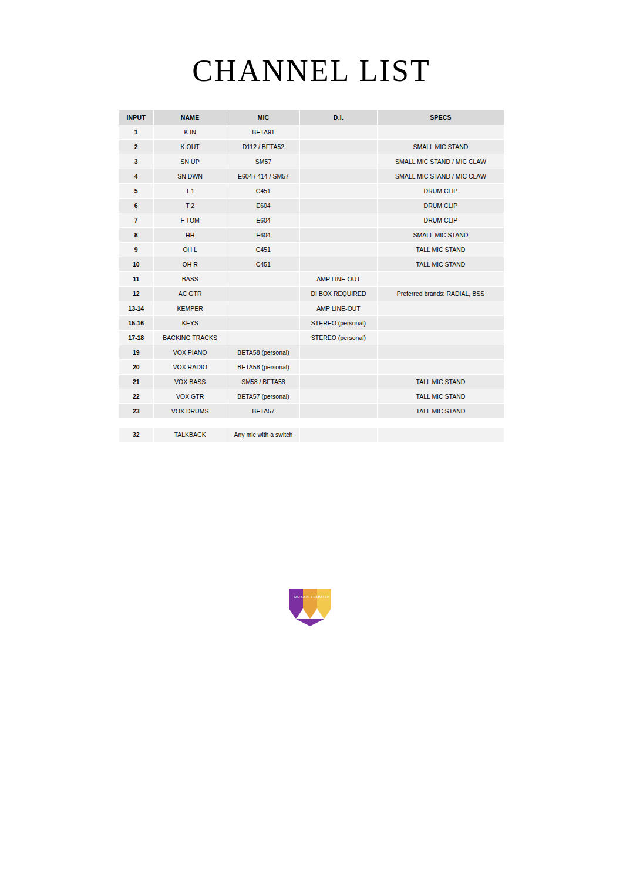CHANNEL LIST
| INPUT | NAME | MIC | D.I. | SPECS |
| --- | --- | --- | --- | --- |
| 1 | K IN | BETA91 | | |
| 2 | K OUT | D112 / BETA52 | | SMALL MIC STAND |
| 3 | SN UP | SM57 | | SMALL MIC STAND / MIC CLAW |
| 4 | SN DWN | E604 / 414 / SM57 | | SMALL MIC STAND / MIC CLAW |
| 5 | T 1 | C451 | | DRUM CLIP |
| 6 | T 2 | E604 | | DRUM CLIP |
| 7 | F TOM | E604 | | DRUM CLIP |
| 8 | HH | E604 | | SMALL MIC STAND |
| 9 | OH L | C451 | | TALL MIC STAND |
| 10 | OH R | C451 | | TALL MIC STAND |
| 11 | BASS | | AMP LINE-OUT | |
| 12 | AC GTR | | DI BOX REQUIRED | Preferred brands: RADIAL, BSS |
| 13-14 | KEMPER | | AMP LINE-OUT | |
| 15-16 | KEYS | | STEREO (personal) | |
| 17-18 | BACKING TRACKS | | STEREO (personal) | |
| 19 | VOX PIANO | BETA58 (personal) | | |
| 20 | VOX RADIO | BETA58 (personal) | | |
| 21 | VOX BASS | SM58 / BETA58 | | TALL MIC STAND |
| 22 | VOX GTR | BETA57 (personal) | | TALL MIC STAND |
| 23 | VOX DRUMS | BETA57 | | TALL MIC STAND |
| 32 | TALKBACK | Any mic with a switch | | |
QUEEN TRIBUTE